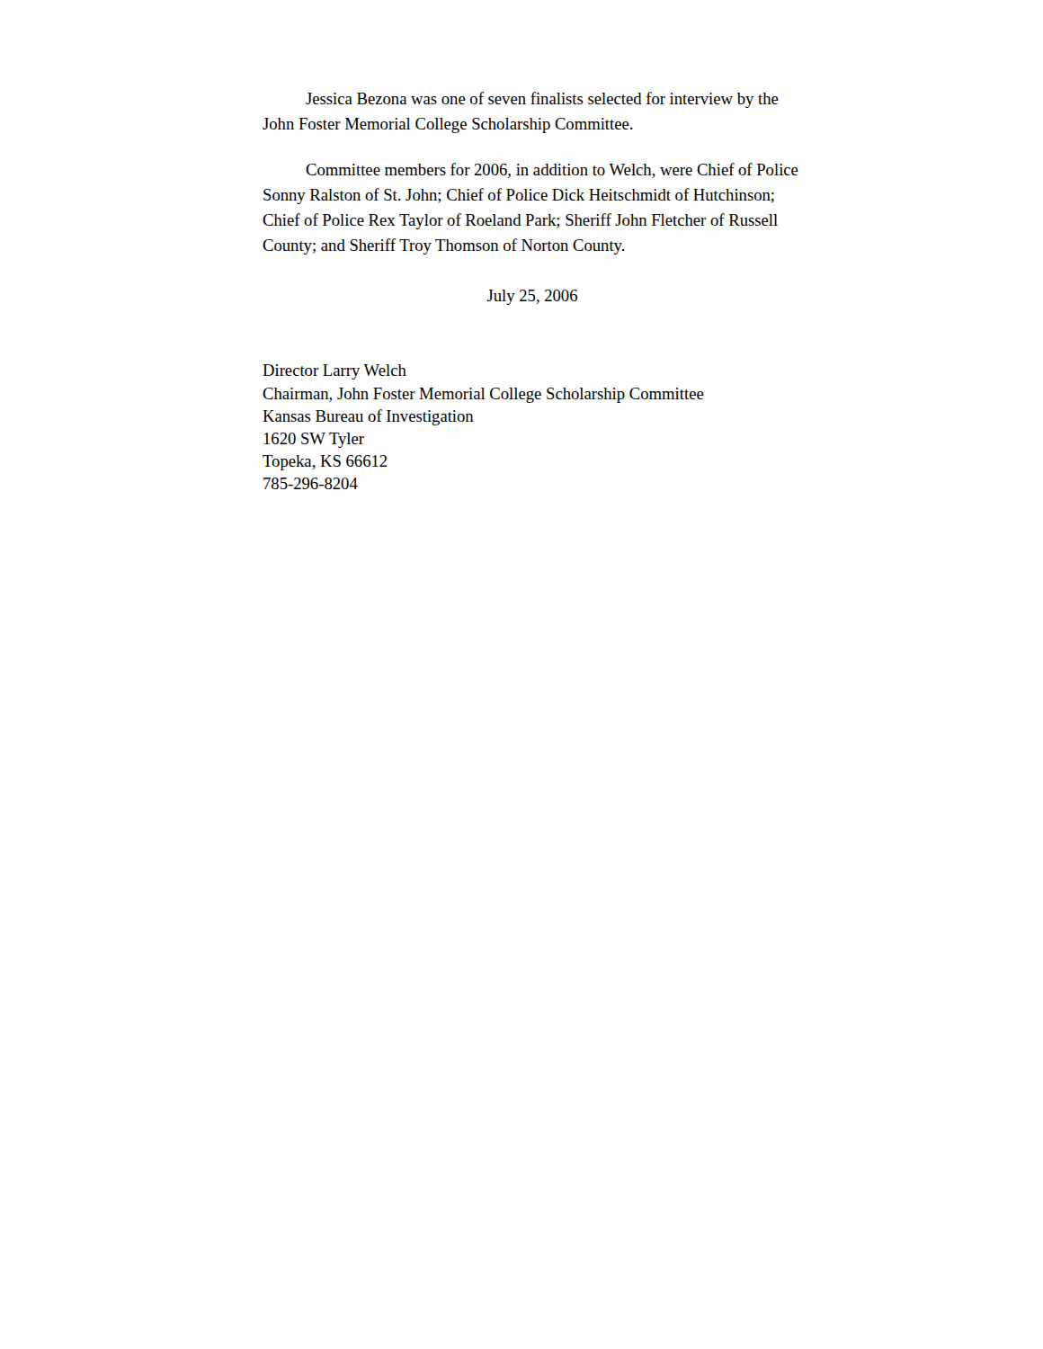Jessica Bezona was one of seven finalists selected for interview by the John Foster Memorial College Scholarship Committee.
Committee members for 2006, in addition to Welch, were Chief of Police Sonny Ralston of St. John; Chief of Police Dick Heitschmidt of Hutchinson; Chief of Police Rex Taylor of Roeland Park; Sheriff John Fletcher of Russell County; and Sheriff Troy Thomson of Norton County.
July 25, 2006
Director Larry Welch
Chairman, John Foster Memorial College Scholarship Committee
Kansas Bureau of Investigation
1620 SW Tyler
Topeka, KS 66612
785-296-8204